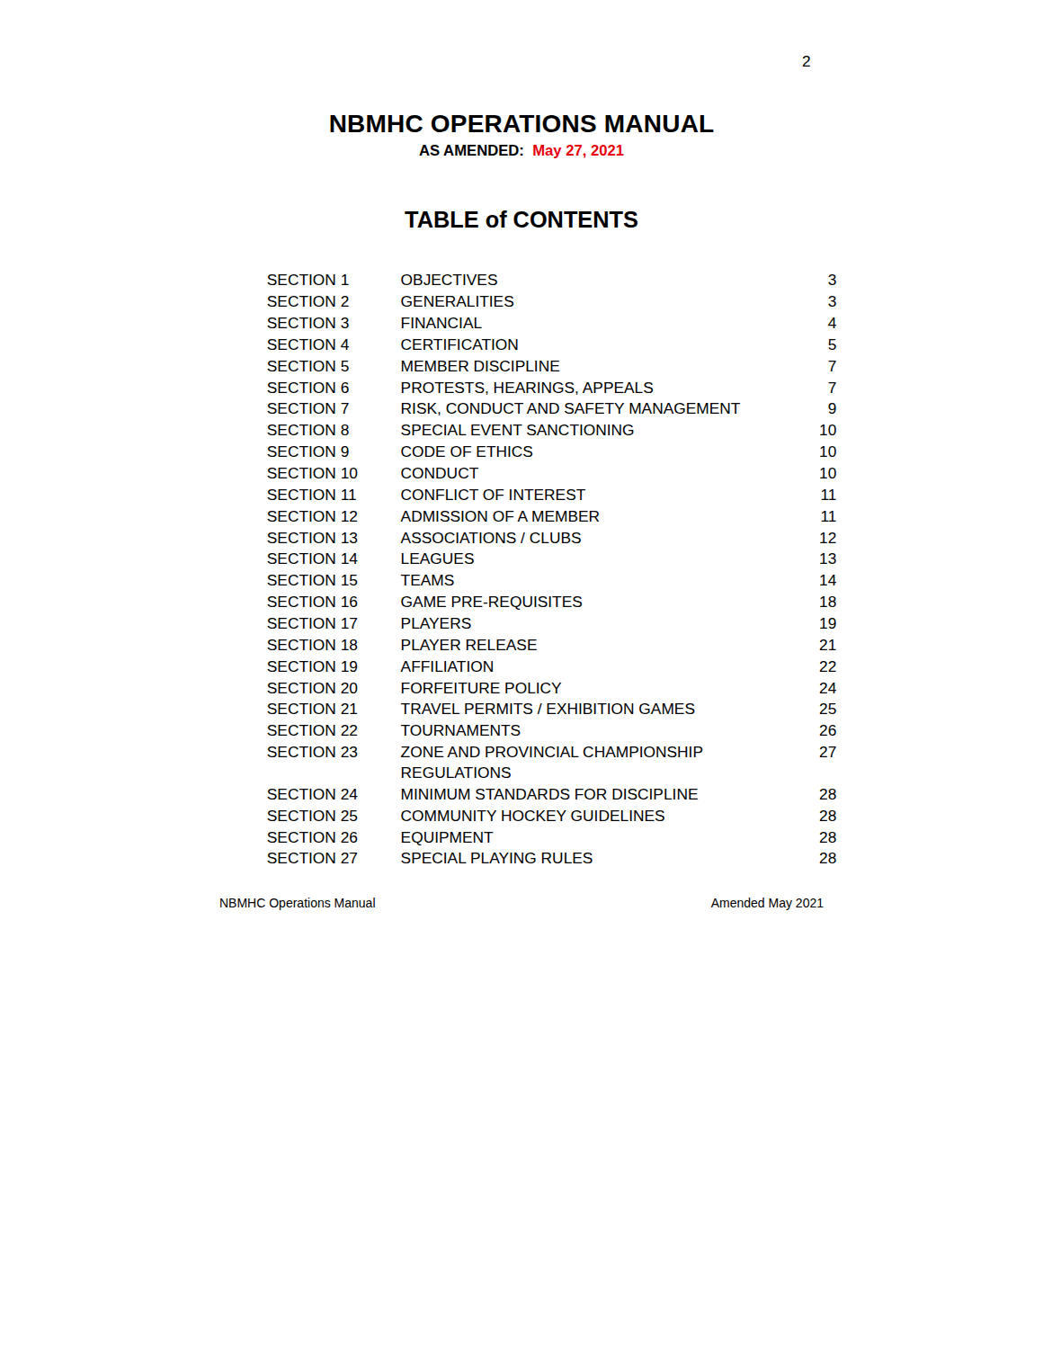2
NBMHC OPERATIONS MANUAL
AS AMENDED: May 27, 2021
TABLE of CONTENTS
| SECTION 1 | OBJECTIVES | 3 |
| SECTION 2 | GENERALITIES | 3 |
| SECTION 3 | FINANCIAL | 4 |
| SECTION 4 | CERTIFICATION | 5 |
| SECTION 5 | MEMBER DISCIPLINE | 7 |
| SECTION 6 | PROTESTS, HEARINGS, APPEALS | 7 |
| SECTION 7 | RISK, CONDUCT AND SAFETY MANAGEMENT | 9 |
| SECTION 8 | SPECIAL EVENT SANCTIONING | 10 |
| SECTION 9 | CODE OF ETHICS | 10 |
| SECTION 10 | CONDUCT | 10 |
| SECTION 11 | CONFLICT OF INTEREST | 11 |
| SECTION 12 | ADMISSION OF A MEMBER | 11 |
| SECTION 13 | ASSOCIATIONS / CLUBS | 12 |
| SECTION 14 | LEAGUES | 13 |
| SECTION 15 | TEAMS | 14 |
| SECTION 16 | GAME PRE-REQUISITES | 18 |
| SECTION 17 | PLAYERS | 19 |
| SECTION 18 | PLAYER RELEASE | 21 |
| SECTION 19 | AFFILIATION | 22 |
| SECTION 20 | FORFEITURE POLICY | 24 |
| SECTION 21 | TRAVEL PERMITS / EXHIBITION GAMES | 25 |
| SECTION 22 | TOURNAMENTS | 26 |
| SECTION 23 | ZONE AND PROVINCIAL CHAMPIONSHIP REGULATIONS | 27 |
| SECTION 24 | MINIMUM STANDARDS FOR DISCIPLINE | 28 |
| SECTION 25 | COMMUNITY HOCKEY GUIDELINES | 28 |
| SECTION 26 | EQUIPMENT | 28 |
| SECTION 27 | SPECIAL PLAYING RULES | 28 |
NBMHC Operations Manual Amended May 2021